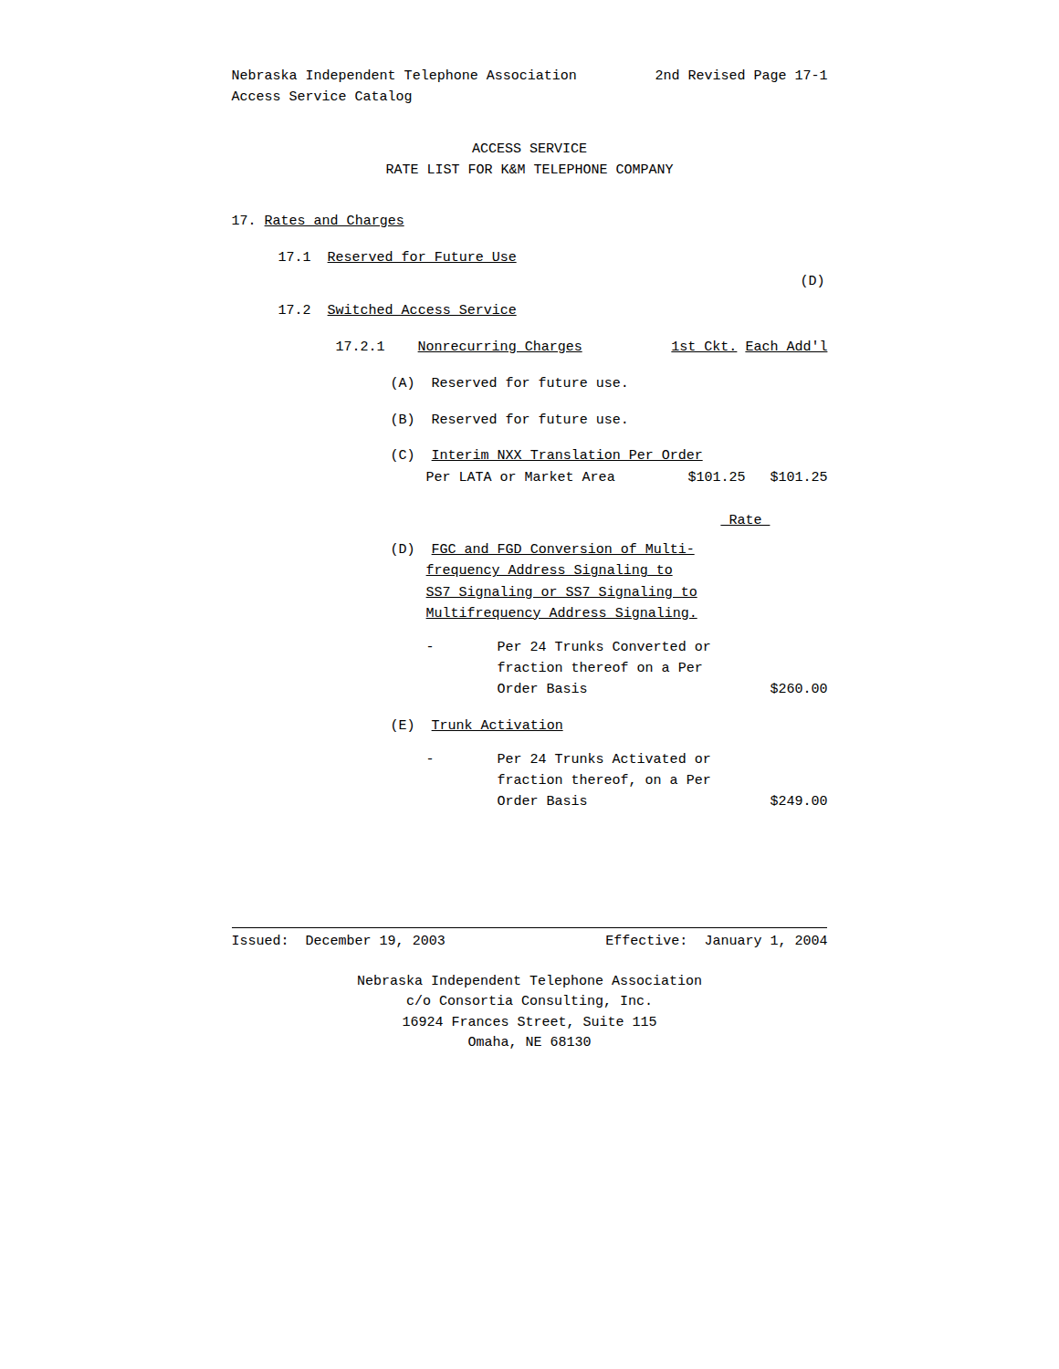Nebraska Independent Telephone Association Access Service Catalog
2nd Revised Page 17-1
ACCESS SERVICE
RATE LIST FOR K&M TELEPHONE COMPANY
17. Rates and Charges
17.1 Reserved for Future Use
(D)
17.2 Switched Access Service
17.2.1 Nonrecurring Charges
1st Ckt. Each Add'l
(A) Reserved for future use.
(B) Reserved for future use.
(C) Interim NXX Translation Per Order
Per LATA or Market Area
$101.25 $101.25
Rate
(D) FGC and FGD Conversion of Multi-
frequency Address Signaling to
SS7 Signaling or SS7 Signaling to
Multifrequency Address Signaling.
-
Per 24 Trunks Converted or
fraction thereof on a Per
Order Basis
$260.00
(E) Trunk Activation
-
Per 24 Trunks Activated or
fraction thereof, on a Per
Order Basis
$249.00
Issued: December 19, 2003
Effective: January 1, 2004
Nebraska Independent Telephone Association
c/o Consortia Consulting, Inc.
16924 Frances Street, Suite 115
Omaha, NE 68130